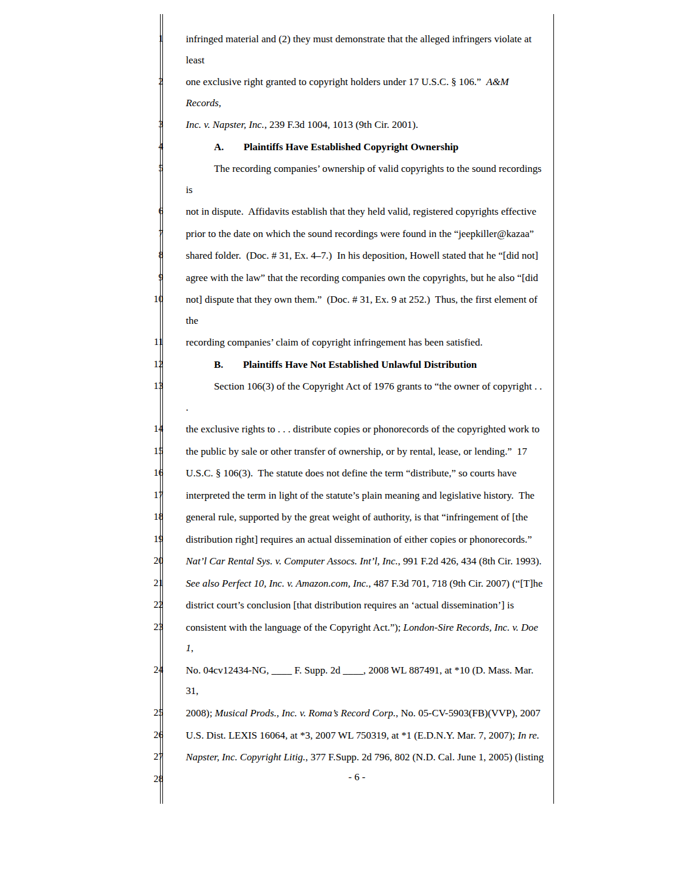| 1 | infringed material and (2) they must demonstrate that the alleged infringers violate at least |
| 2 | one exclusive right granted to copyright holders under 17 U.S.C. § 106.” A&M Records, |
| 3 | Inc. v. Napster, Inc. , 239 F.3d 1004, 1013 (9th Cir. 2001). |
| 4 | A. Plaintiffs Have Established Copyright Ownership |
| 5 | The recording companies’ ownership of valid copyrights to the sound recordings is |
| 6 | not in dispute. Affidavits establish that they held valid, registered copyrights effective |
| 7 | prior to the date on which the sound recordings were found in the “jeepkiller@kazaa” |
| 8 | shared folder. (Doc. # 31, Ex. 4–7.) In his deposition, Howell stated that he “[did not] |
| 9 | agree with the law” that the recording companies own the copyrights, but he also “[did |
| 10 | not] dispute that they own them.” (Doc. # 31, Ex. 9 at 252.) Thus, the first element of the |
| 11 | recording companies’ claim of copyright infringement has been satisfied. |
| 12 | B. Plaintiffs Have Not Established Unlawful Distribution |
| 13 | Section 106(3) of the Copyright Act of 1976 grants to “the owner of copyright . . . |
| 14 | the exclusive rights to . . . distribute copies or phonorecords of the copyrighted work to |
| 15 | the public by sale or other transfer of ownership, or by rental, lease, or lending.” 17 |
| 16 | U.S.C. § 106(3). The statute does not define the term “distribute,” so courts have |
| 17 | interpreted the term in light of the statute’s plain meaning and legislative history. The |
| 18 | general rule, supported by the great weight of authority, is that “infringement of [the |
| 19 | distribution right] requires an actual dissemination of either copies or phonorecords.” |
| 20 | Nat’l Car Rental Sys. v. Computer Assocs. Int’l, Inc. , 991 F.2d 426, 434 (8th Cir. 1993). |
| 21 | See also Perfect 10, Inc. v. Amazon.com, Inc. , 487 F.3d 701, 718 (9th Cir. 2007) (“[T]he |
| 22 | district court’s conclusion [that distribution requires an ‘actual dissemination’] is |
| 23 | consistent with the language of the Copyright Act.”); London-Sire Records, Inc. v. Doe 1 , |
| 24 | No. 04cv12434-NG, ____ F. Supp. 2d ____, 2008 WL 887491, at *10 (D. Mass. Mar. 31, |
| 25 | 2008); Musical Prods., Inc. v. Roma’s Record Corp. , No. 05-CV-5903(FB)(VVP), 2007 |
| 26 | U.S. Dist. LEXIS 16064, at *3, 2007 WL 750319, at *1 (E.D.N.Y. Mar. 7, 2007); In re. |
| 27 | Napster, Inc. Copyright Litig. , 377 F.Supp. 2d 796, 802 (N.D. Cal. June 1, 2005) (listing |
| 28 | - 6 - |